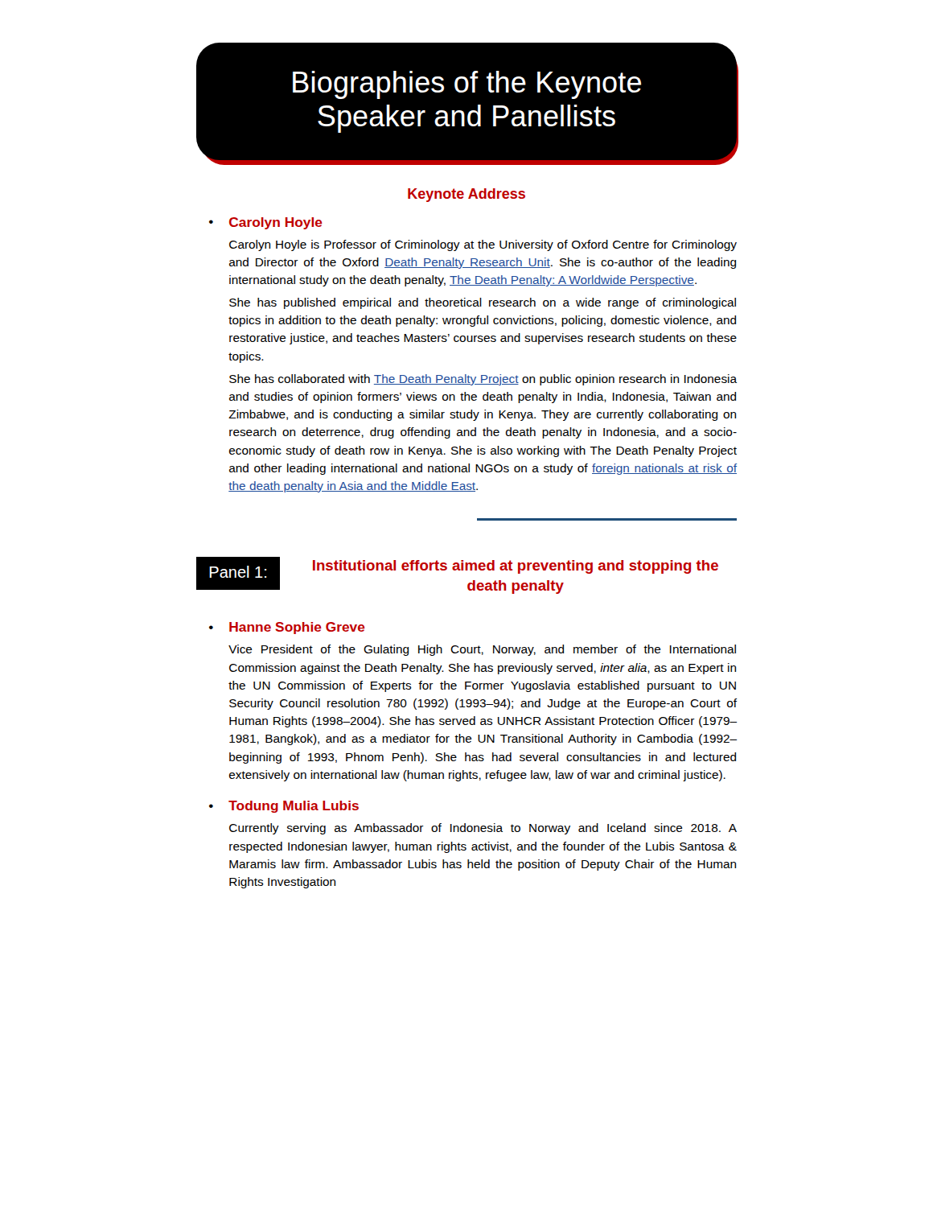Biographies of the Keynote Speaker and Panellists
Keynote Address
Carolyn Hoyle
Carolyn Hoyle is Professor of Criminology at the University of Oxford Centre for Criminology and Director of the Oxford Death Penalty Research Unit. She is co-author of the leading international study on the death penalty, The Death Penalty: A Worldwide Perspective.
She has published empirical and theoretical research on a wide range of criminological topics in addition to the death penalty: wrongful convictions, policing, domestic violence, and restorative justice, and teaches Masters’ courses and supervises research students on these topics.
She has collaborated with The Death Penalty Project on public opinion research in Indonesia and studies of opinion formers’ views on the death penalty in India, Indonesia, Taiwan and Zimbabwe, and is conducting a similar study in Kenya. They are currently collaborating on research on deterrence, drug offending and the death penalty in Indonesia, and a socio-economic study of death row in Kenya. She is also working with The Death Penalty Project and other leading international and national NGOs on a study of foreign nationals at risk of the death penalty in Asia and the Middle East.
Panel 1:
Institutional efforts aimed at preventing and stopping the death penalty
Hanne Sophie Greve
Vice President of the Gulating High Court, Norway, and member of the International Commission against the Death Penalty. She has previously served, inter alia, as an Expert in the UN Commission of Experts for the Former Yugoslavia established pursuant to UN Security Council resolution 780 (1992) (1993–94); and Judge at the Europe-an Court of Human Rights (1998–2004). She has served as UNHCR Assistant Protection Officer (1979–1981, Bangkok), and as a mediator for the UN Transitional Authority in Cambodia (1992–beginning of 1993, Phnom Penh). She has had several consultancies in and lectured extensively on international law (human rights, refugee law, law of war and criminal justice).
Todung Mulia Lubis
Currently serving as Ambassador of Indonesia to Norway and Iceland since 2018. A respected Indonesian lawyer, human rights activist, and the founder of the Lubis Santosa & Maramis law firm. Ambassador Lubis has held the position of Deputy Chair of the Human Rights Investigation